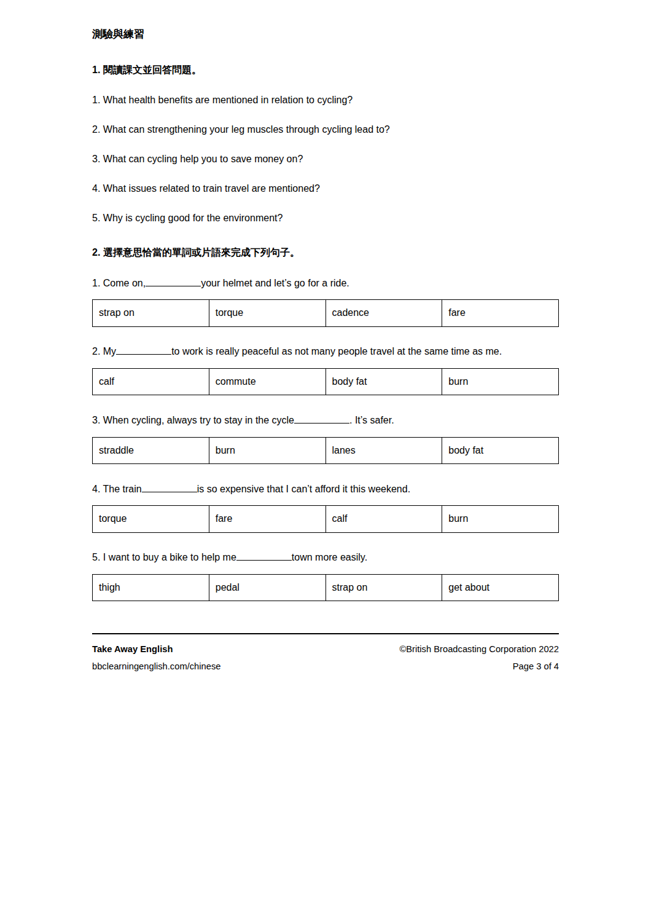測驗與練習
1. 閱讀課文並回答問題。
1. What health benefits are mentioned in relation to cycling?
2. What can strengthening your leg muscles through cycling lead to?
3. What can cycling help you to save money on?
4. What issues related to train travel are mentioned?
5. Why is cycling good for the environment?
2. 選擇意思恰當的單詞或片語來完成下列句子。
1. Come on, your helmet and let’s go for a ride.
| strap on | torque | cadence | fare |
2. My to work is really peaceful as not many people travel at the same time as me.
| calf | commute | body fat | burn |
3. When cycling, always try to stay in the cycle . It’s safer.
| straddle | burn | lanes | body fat |
4. The train is so expensive that I can’t afford it this weekend.
| torque | fare | calf | burn |
5. I want to buy a bike to help me town more easily.
| thigh | pedal | strap on | get about |
Take Away English
bbclearningenglish.com/chinese
©British Broadcasting Corporation 2022
Page 3 of 4